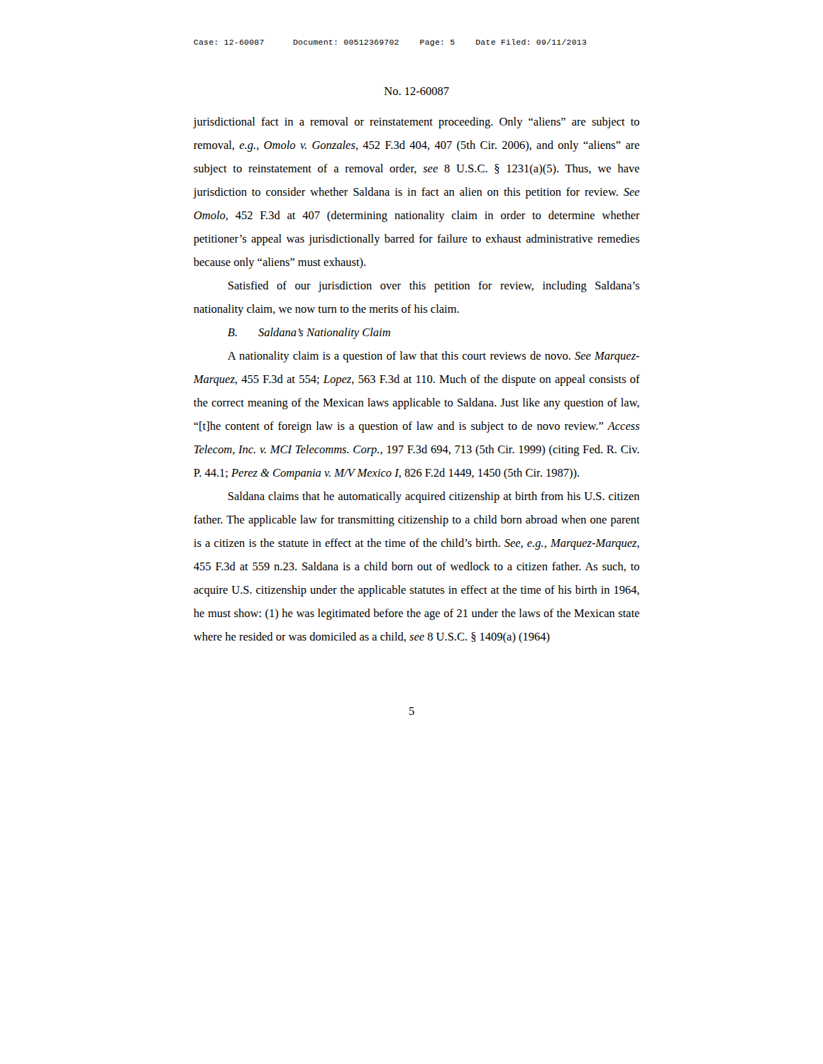Case: 12-60087 Document: 00512369702 Page: 5 Date Filed: 09/11/2013
No. 12-60087
jurisdictional fact in a removal or reinstatement proceeding. Only “aliens” are subject to removal, e.g., Omolo v. Gonzales, 452 F.3d 404, 407 (5th Cir. 2006), and only “aliens” are subject to reinstatement of a removal order, see 8 U.S.C. § 1231(a)(5). Thus, we have jurisdiction to consider whether Saldana is in fact an alien on this petition for review. See Omolo, 452 F.3d at 407 (determining nationality claim in order to determine whether petitioner’s appeal was jurisdictionally barred for failure to exhaust administrative remedies because only “aliens” must exhaust).
Satisfied of our jurisdiction over this petition for review, including Saldana’s nationality claim, we now turn to the merits of his claim.
B. Saldana’s Nationality Claim
A nationality claim is a question of law that this court reviews de novo. See Marquez-Marquez, 455 F.3d at 554; Lopez, 563 F.3d at 110. Much of the dispute on appeal consists of the correct meaning of the Mexican laws applicable to Saldana. Just like any question of law, “[t]he content of foreign law is a question of law and is subject to de novo review.” Access Telecom, Inc. v. MCI Telecomms. Corp., 197 F.3d 694, 713 (5th Cir. 1999) (citing Fed. R. Civ. P. 44.1; Perez & Compania v. M/V Mexico I, 826 F.2d 1449, 1450 (5th Cir. 1987)).
Saldana claims that he automatically acquired citizenship at birth from his U.S. citizen father. The applicable law for transmitting citizenship to a child born abroad when one parent is a citizen is the statute in effect at the time of the child’s birth. See, e.g., Marquez-Marquez, 455 F.3d at 559 n.23. Saldana is a child born out of wedlock to a citizen father. As such, to acquire U.S. citizenship under the applicable statutes in effect at the time of his birth in 1964, he must show: (1) he was legitimated before the age of 21 under the laws of the Mexican state where he resided or was domiciled as a child, see 8 U.S.C. § 1409(a) (1964)
5